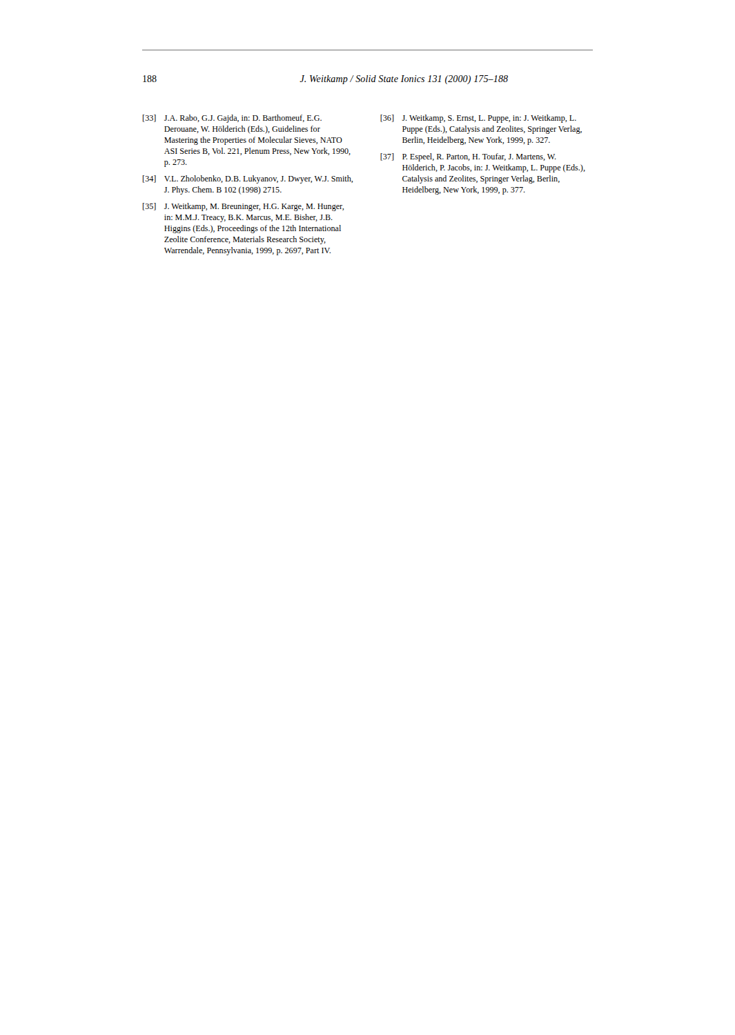188
J. Weitkamp / Solid State Ionics 131 (2000) 175–188
[33]
J.A. Rabo, G.J. Gajda, in: D. Barthomeuf, E.G. Derouane, W. Hölderich (Eds.), Guidelines for Mastering the Properties of Molecular Sieves, NATO ASI Series B, Vol. 221, Plenum Press, New York, 1990, p. 273.
[34]
V.L. Zholobenko, D.B. Lukyanov, J. Dwyer, W.J. Smith, J. Phys. Chem. B 102 (1998) 2715.
[35]
J. Weitkamp, M. Breuninger, H.G. Karge, M. Hunger, in: M.M.J. Treacy, B.K. Marcus, M.E. Bisher, J.B. Higgins (Eds.), Proceedings of the 12th International Zeolite Conference, Materials Research Society, Warrendale, Pennsylvania, 1999, p. 2697, Part IV.
[36]
J. Weitkamp, S. Ernst, L. Puppe, in: J. Weitkamp, L. Puppe (Eds.), Catalysis and Zeolites, Springer Verlag, Berlin, Heidelberg, New York, 1999, p. 327.
[37]
P. Espeel, R. Parton, H. Toufar, J. Martens, W. Hölderich, P. Jacobs, in: J. Weitkamp, L. Puppe (Eds.), Catalysis and Zeolites, Springer Verlag, Berlin, Heidelberg, New York, 1999, p. 377.